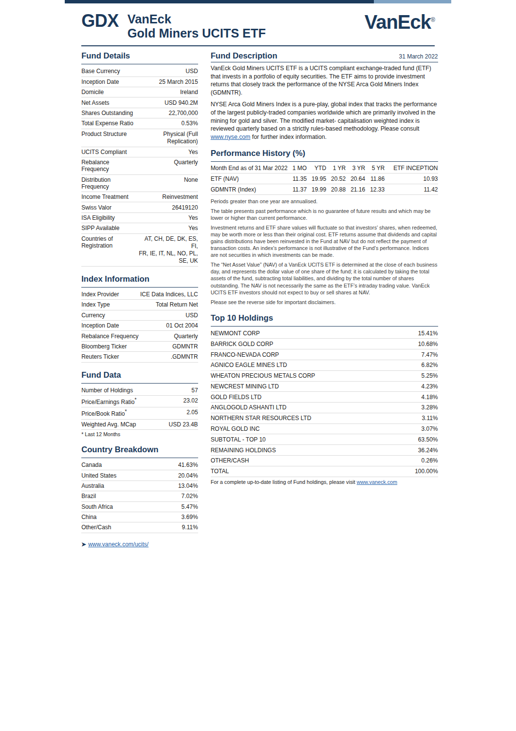GDX
VanEck
Gold Miners UCITS ETF
VanEck®
Fund Details
| Base Currency | USD |
| Inception Date | 25 March 2015 |
| Domicile | Ireland |
| Net Assets | USD 940.2M |
| Shares Outstanding | 22,700,000 |
| Total Expense Ratio | 0.53% |
| Product Structure | Physical (Full Replication) |
| UCITS Compliant | Yes |
| Rebalance Frequency | Quarterly |
| Distribution Frequency | None |
| Income Treatment | Reinvestment |
| Swiss Valor | 26419120 |
| ISA Eligibility | Yes |
| SIPP Available | Yes |
| Countries of Registration | AT, CH, DE, DK, ES, FI, FR, IE, IT, NL, NO, PL, SE, UK |
Index Information
| Index Provider | ICE Data Indices, LLC |
| Index Type | Total Return Net |
| Currency | USD |
| Inception Date | 01 Oct 2004 |
| Rebalance Frequency | Quarterly |
| Bloomberg Ticker | GDMNTR |
| Reuters Ticker | .GDMNTR |
Fund Data
| Number of Holdings | 57 |
| Price/Earnings Ratio * | 23.02 |
| Price/Book Ratio * | 2.05 |
| Weighted Avg. MCap | USD 23.4B |
* Last 12 Months
Country Breakdown
| Canada | 41.63% |
| United States | 20.04% |
| Australia | 13.04% |
| Brazil | 7.02% |
| South Africa | 5.47% |
| China | 3.69% |
| Other/Cash | 9.11% |
➤www.vaneck.com/ucits/
Fund Description
31 March 2022
VanEck Gold Miners UCITS ETF is a UCITS compliant exchange-traded fund (ETF) that invests in a portfolio of equity securities. The ETF aims to provide investment returns that closely track the performance of the NYSE Arca Gold Miners Index (GDMNTR).
NYSE Arca Gold Miners Index is a pure-play, global index that tracks the performance of the largest publicly-traded companies worldwide which are primarily involved in the mining for gold and silver. The modified market- capitalisation weighted index is reviewed quarterly based on a strictly rules-based methodology. Please consult www.nyse.com for further index information.
Performance History (%)
| Month End as of 31 Mar 2022 | 1 MO | YTD | 1 YR | 3 YR | 5 YR | ETF INCEPTION |
| --- | --- | --- | --- | --- | --- | --- |
| ETF (NAV) | 11.35 | 19.95 | 20.52 | 20.64 | 11.86 | 10.93 |
| GDMNTR (Index) | 11.37 | 19.99 | 20.88 | 21.16 | 12.33 | 11.42 |
Periods greater than one year are annualised.
The table presents past performance which is no guarantee of future results and which may be lower or higher than current performance.
Investment returns and ETF share values will fluctuate so that investors’ shares, when redeemed, may be worth more or less than their original cost. ETF returns assume that dividends and capital gains distributions have been reinvested in the Fund at NAV but do not reflect the payment of transaction costs. An index’s performance is not illustrative of the Fund’s performance. Indices are not securities in which investments can be made.
The “Net Asset Value” (NAV) of a VanEck UCITS ETF is determined at the close of each business day, and represents the dollar value of one share of the fund; it is calculated by taking the total assets of the fund, subtracting total liabilities, and dividing by the total number of shares outstanding. The NAV is not necessarily the same as the ETF’s intraday trading value. VanEck UCITS ETF investors should not expect to buy or sell shares at NAV.
Please see the reverse side for important disclaimers.
Top 10 Holdings
| NEWMONT CORP | 15.41% |
| BARRICK GOLD CORP | 10.68% |
| FRANCO-NEVADA CORP | 7.47% |
| AGNICO EAGLE MINES LTD | 6.82% |
| WHEATON PRECIOUS METALS CORP | 5.25% |
| NEWCREST MINING LTD | 4.23% |
| GOLD FIELDS LTD | 4.18% |
| ANGLOGOLD ASHANTI LTD | 3.28% |
| NORTHERN STAR RESOURCES LTD | 3.11% |
| ROYAL GOLD INC | 3.07% |
| SUBTOTAL - TOP 10 | 63.50% |
| REMAINING HOLDINGS | 36.24% |
| OTHER/CASH | 0.26% |
| TOTAL | 100.00% |
For a complete up-to-date listing of Fund holdings, please visit www.vaneck.com